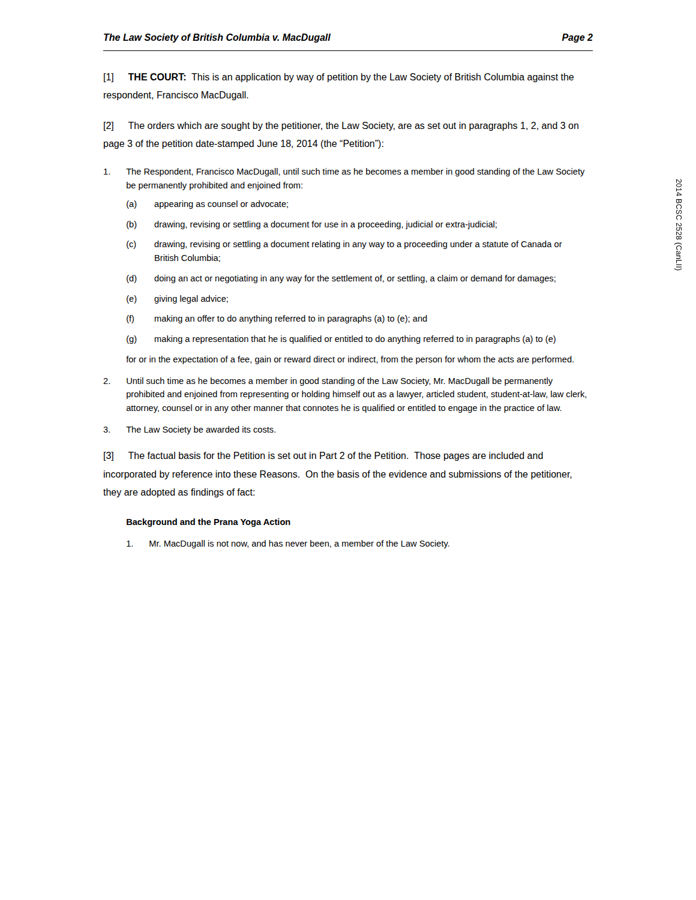2014 BCSC 2528 (CanLII)
The Law Society of British Columbia v. MacDugall Page 2
[1] THE COURT: This is an application by way of petition by the Law Society of British Columbia against the respondent, Francisco MacDugall.
[2] The orders which are sought by the petitioner, the Law Society, are as set out in paragraphs 1, 2, and 3 on page 3 of the petition date-stamped June 18, 2014 (the “Petition”):
1. The Respondent, Francisco MacDugall, until such time as he becomes a member in good standing of the Law Society be permanently prohibited and enjoined from:
(a) appearing as counsel or advocate;
(b) drawing, revising or settling a document for use in a proceeding, judicial or extra-judicial;
(c) drawing, revising or settling a document relating in any way to a proceeding under a statute of Canada or British Columbia;
(d) doing an act or negotiating in any way for the settlement of, or settling, a claim or demand for damages;
(e) giving legal advice;
(f) making an offer to do anything referred to in paragraphs (a) to (e); and
(g) making a representation that he is qualified or entitled to do anything referred to in paragraphs (a) to (e)
for or in the expectation of a fee, gain or reward direct or indirect, from the person for whom the acts are performed.
2. Until such time as he becomes a member in good standing of the Law Society, Mr. MacDugall be permanently prohibited and enjoined from representing or holding himself out as a lawyer, articled student, student-at-law, law clerk, attorney, counsel or in any other manner that connotes he is qualified or entitled to engage in the practice of law.
3. The Law Society be awarded its costs.
[3] The factual basis for the Petition is set out in Part 2 of the Petition. Those pages are included and incorporated by reference into these Reasons. On the basis of the evidence and submissions of the petitioner, they are adopted as findings of fact:
Background and the Prana Yoga Action
1. Mr. MacDugall is not now, and has never been, a member of the Law Society.